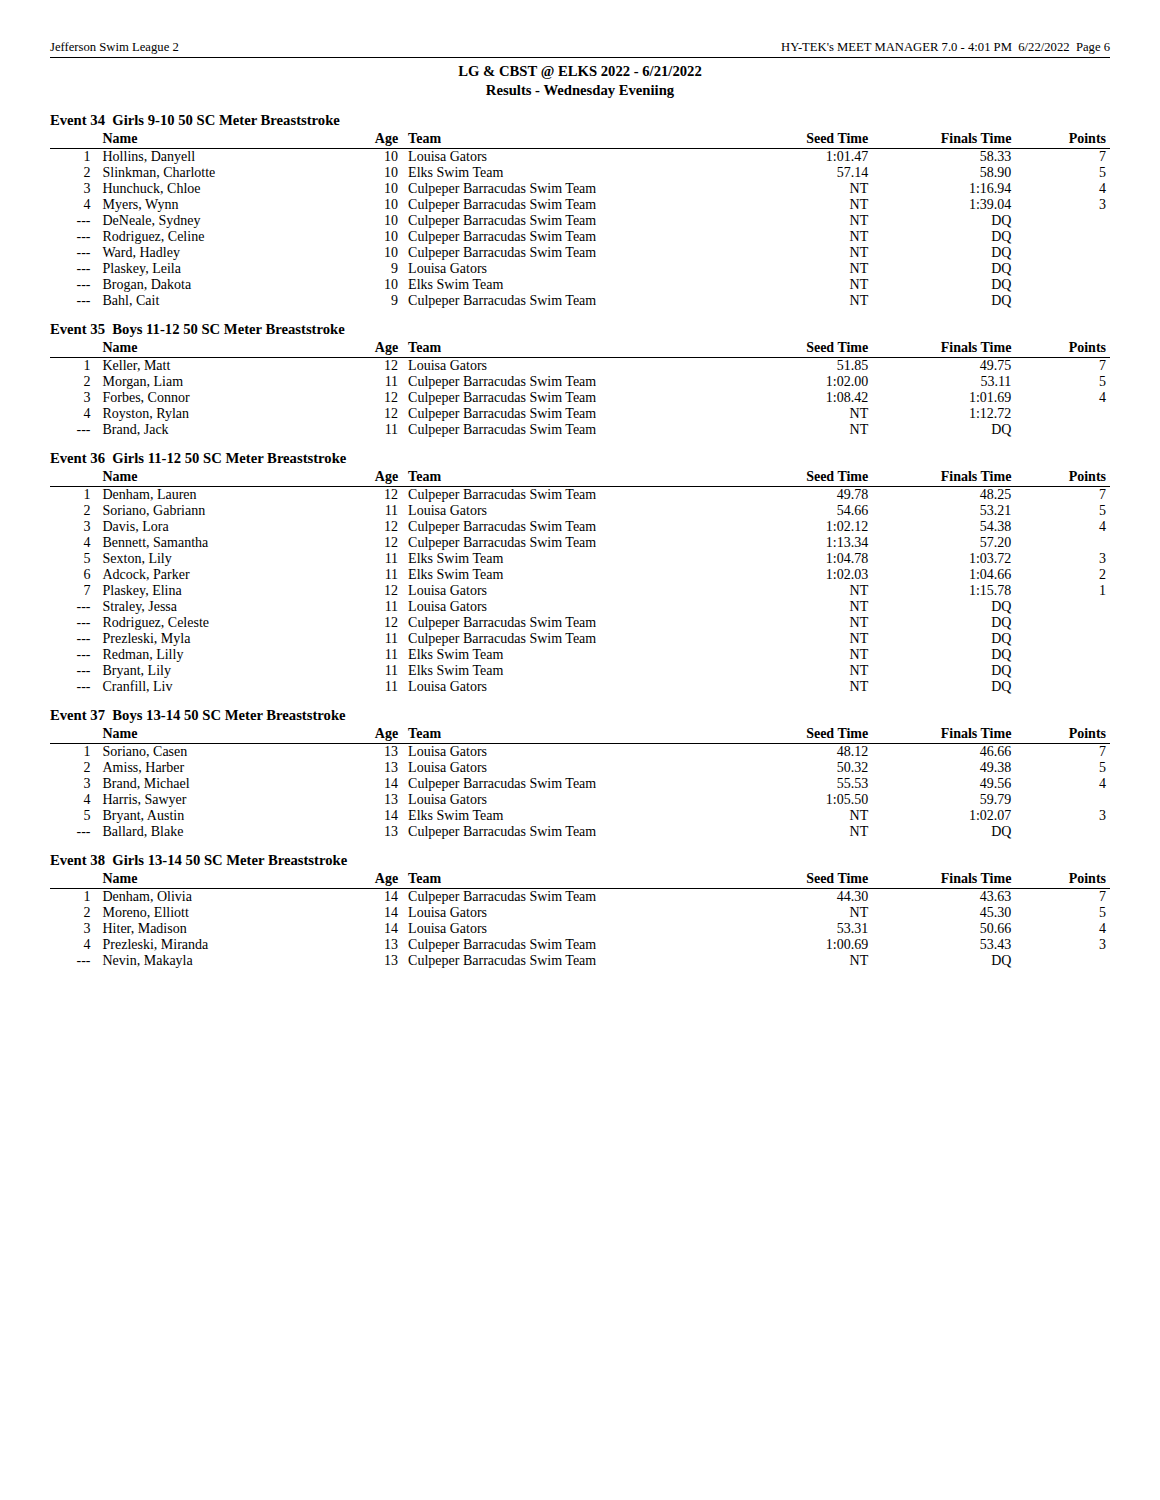Jefferson Swim League 2
HY-TEK's MEET MANAGER 7.0 - 4:01 PM 6/22/2022 Page 6
LG & CBST @ ELKS 2022 - 6/21/2022
Results - Wednesday Eveniing
Event 34 Girls 9-10 50 SC Meter Breaststroke
| | Name | Age | Team | Seed Time | Finals Time | Points |
| --- | --- | --- | --- | --- | --- | --- |
| 1 | Hollins, Danyell | 10 | Louisa Gators | 1:01.47 | 58.33 | 7 |
| 2 | Slinkman, Charlotte | 10 | Elks Swim Team | 57.14 | 58.90 | 5 |
| 3 | Hunchuck, Chloe | 10 | Culpeper Barracudas Swim Team | NT | 1:16.94 | 4 |
| 4 | Myers, Wynn | 10 | Culpeper Barracudas Swim Team | NT | 1:39.04 | 3 |
| --- | DeNeale, Sydney | 10 | Culpeper Barracudas Swim Team | NT | DQ | |
| --- | Rodriguez, Celine | 10 | Culpeper Barracudas Swim Team | NT | DQ | |
| --- | Ward, Hadley | 10 | Culpeper Barracudas Swim Team | NT | DQ | |
| --- | Plaskey, Leila | 9 | Louisa Gators | NT | DQ | |
| --- | Brogan, Dakota | 10 | Elks Swim Team | NT | DQ | |
| --- | Bahl, Cait | 9 | Culpeper Barracudas Swim Team | NT | DQ | |
Event 35 Boys 11-12 50 SC Meter Breaststroke
| | Name | Age | Team | Seed Time | Finals Time | Points |
| --- | --- | --- | --- | --- | --- | --- |
| 1 | Keller, Matt | 12 | Louisa Gators | 51.85 | 49.75 | 7 |
| 2 | Morgan, Liam | 11 | Culpeper Barracudas Swim Team | 1:02.00 | 53.11 | 5 |
| 3 | Forbes, Connor | 12 | Culpeper Barracudas Swim Team | 1:08.42 | 1:01.69 | 4 |
| 4 | Royston, Rylan | 12 | Culpeper Barracudas Swim Team | NT | 1:12.72 | |
| --- | Brand, Jack | 11 | Culpeper Barracudas Swim Team | NT | DQ | |
Event 36 Girls 11-12 50 SC Meter Breaststroke
| | Name | Age | Team | Seed Time | Finals Time | Points |
| --- | --- | --- | --- | --- | --- | --- |
| 1 | Denham, Lauren | 12 | Culpeper Barracudas Swim Team | 49.78 | 48.25 | 7 |
| 2 | Soriano, Gabriann | 11 | Louisa Gators | 54.66 | 53.21 | 5 |
| 3 | Davis, Lora | 12 | Culpeper Barracudas Swim Team | 1:02.12 | 54.38 | 4 |
| 4 | Bennett, Samantha | 12 | Culpeper Barracudas Swim Team | 1:13.34 | 57.20 | |
| 5 | Sexton, Lily | 11 | Elks Swim Team | 1:04.78 | 1:03.72 | 3 |
| 6 | Adcock, Parker | 11 | Elks Swim Team | 1:02.03 | 1:04.66 | 2 |
| 7 | Plaskey, Elina | 12 | Louisa Gators | NT | 1:15.78 | 1 |
| --- | Straley, Jessa | 11 | Louisa Gators | NT | DQ | |
| --- | Rodriguez, Celeste | 12 | Culpeper Barracudas Swim Team | NT | DQ | |
| --- | Prezleski, Myla | 11 | Culpeper Barracudas Swim Team | NT | DQ | |
| --- | Redman, Lilly | 11 | Elks Swim Team | NT | DQ | |
| --- | Bryant, Lily | 11 | Elks Swim Team | NT | DQ | |
| --- | Cranfill, Liv | 11 | Louisa Gators | NT | DQ | |
Event 37 Boys 13-14 50 SC Meter Breaststroke
| | Name | Age | Team | Seed Time | Finals Time | Points |
| --- | --- | --- | --- | --- | --- | --- |
| 1 | Soriano, Casen | 13 | Louisa Gators | 48.12 | 46.66 | 7 |
| 2 | Amiss, Harber | 13 | Louisa Gators | 50.32 | 49.38 | 5 |
| 3 | Brand, Michael | 14 | Culpeper Barracudas Swim Team | 55.53 | 49.56 | 4 |
| 4 | Harris, Sawyer | 13 | Louisa Gators | 1:05.50 | 59.79 | |
| 5 | Bryant, Austin | 14 | Elks Swim Team | NT | 1:02.07 | 3 |
| --- | Ballard, Blake | 13 | Culpeper Barracudas Swim Team | NT | DQ | |
Event 38 Girls 13-14 50 SC Meter Breaststroke
| | Name | Age | Team | Seed Time | Finals Time | Points |
| --- | --- | --- | --- | --- | --- | --- |
| 1 | Denham, Olivia | 14 | Culpeper Barracudas Swim Team | 44.30 | 43.63 | 7 |
| 2 | Moreno, Elliott | 14 | Louisa Gators | NT | 45.30 | 5 |
| 3 | Hiter, Madison | 14 | Louisa Gators | 53.31 | 50.66 | 4 |
| 4 | Prezleski, Miranda | 13 | Culpeper Barracudas Swim Team | 1:00.69 | 53.43 | 3 |
| --- | Nevin, Makayla | 13 | Culpeper Barracudas Swim Team | NT | DQ | |